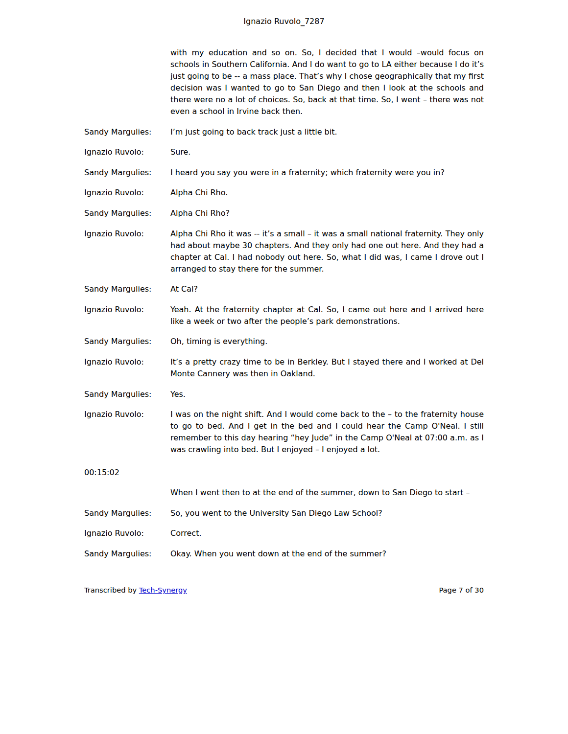Ignazio Ruvolo_7287
with my education and so on. So, I decided that I would –would focus on schools in Southern California. And I do want to go to LA either because I do it’s just going to be -- a mass place. That’s why I chose geographically that my first decision was I wanted to go to San Diego and then I look at the schools and there were no a lot of choices. So, back at that time. So, I went – there was not even a school in Irvine back then.
Sandy Margulies:
I’m just going to back track just a little bit.
Ignazio Ruvolo:
Sure.
Sandy Margulies:
I heard you say you were in a fraternity; which fraternity were you in?
Ignazio Ruvolo:
Alpha Chi Rho.
Sandy Margulies:
Alpha Chi Rho?
Ignazio Ruvolo:
Alpha Chi Rho it was -- it’s a small – it was a small national fraternity. They only had about maybe 30 chapters. And they only had one out here. And they had a chapter at Cal. I had nobody out here. So, what I did was, I came I drove out I arranged to stay there for the summer.
Sandy Margulies:
At Cal?
Ignazio Ruvolo:
Yeah. At the fraternity chapter at Cal. So, I came out here and I arrived here like a week or two after the people’s park demonstrations.
Sandy Margulies:
Oh, timing is everything.
Ignazio Ruvolo:
It’s a pretty crazy time to be in Berkley. But I stayed there and I worked at Del Monte Cannery was then in Oakland.
Sandy Margulies:
Yes.
Ignazio Ruvolo:
I was on the night shift. And I would come back to the – to the fraternity house to go to bed. And I get in the bed and I could hear the Camp O'Neal. I still remember to this day hearing “hey Jude” in the Camp O'Neal at 07:00 a.m. as I was crawling into bed. But I enjoyed – I enjoyed a lot.
00:15:02
When I went then to at the end of the summer, down to San Diego to start –
Sandy Margulies:
So, you went to the University San Diego Law School?
Ignazio Ruvolo:
Correct.
Sandy Margulies:
Okay. When you went down at the end of the summer?
Transcribed by Tech-Synergy
Page 7 of 30